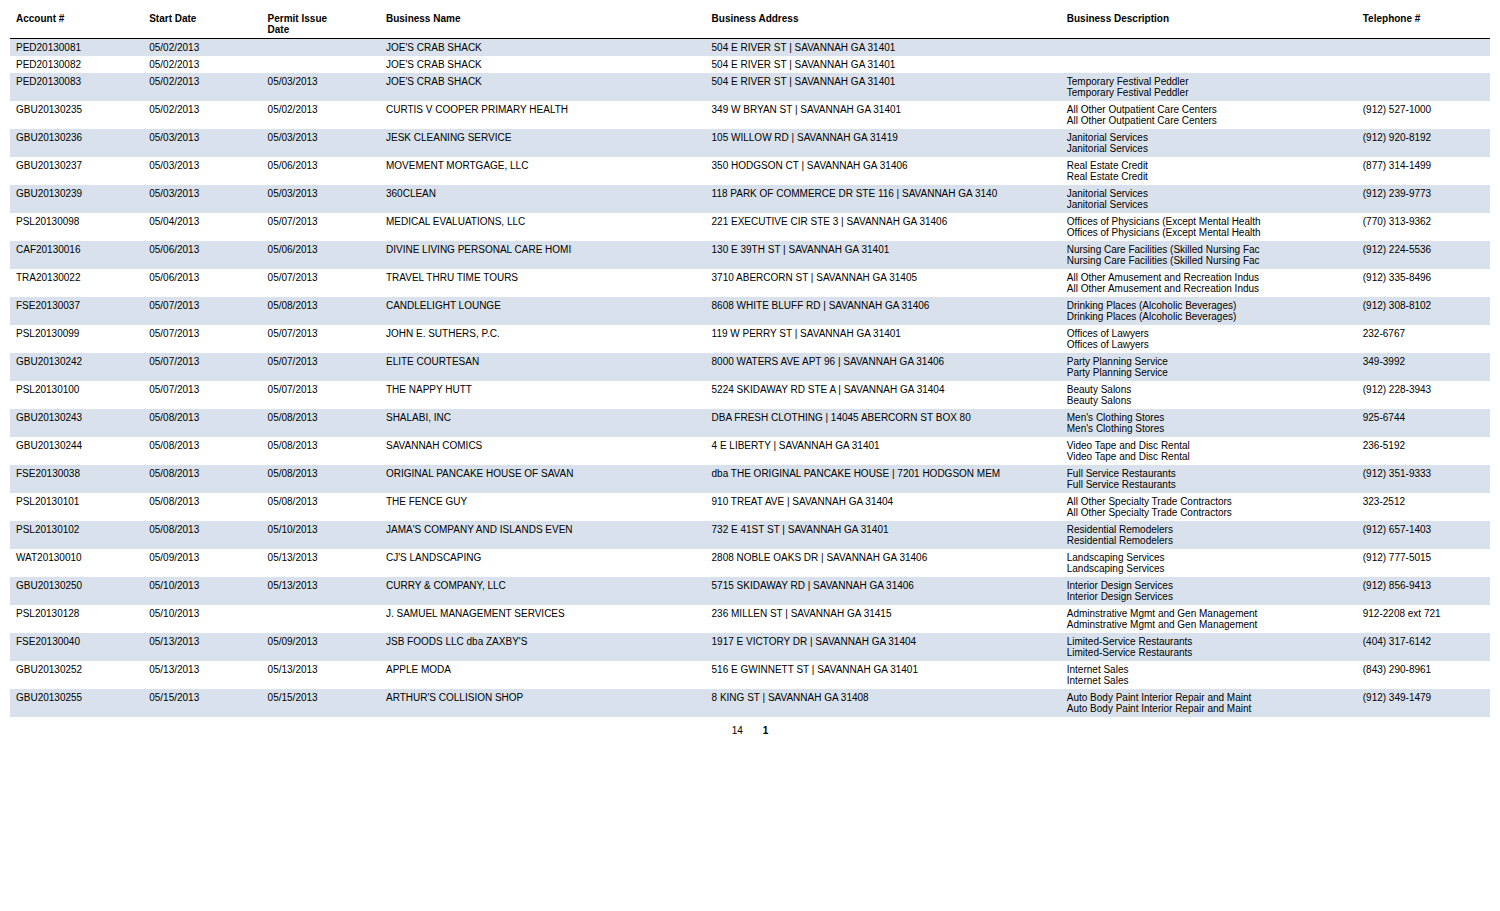| Account # | Start Date | Permit Issue Date | Business Name | Business Address | Business Description | Telephone # |
| --- | --- | --- | --- | --- | --- | --- |
| PED20130081 | 05/02/2013 | | JOE'S CRAB SHACK | 504 E RIVER ST / SAVANNAH GA 31401 | | |
| PED20130082 | 05/02/2013 | | JOE'S CRAB SHACK | 504 E RIVER ST / SAVANNAH GA 31401 | | |
| PED20130083 | 05/02/2013 | 05/03/2013 | JOE'S CRAB SHACK | 504 E RIVER ST / SAVANNAH GA 31401 | Temporary Festival Peddler Temporary Festival Peddler | |
| GBU20130235 | 05/02/2013 | 05/02/2013 | CURTIS V COOPER PRIMARY HEALTH | 349 W BRYAN ST / SAVANNAH GA 31401 | All Other Outpatient Care Centers All Other Outpatient Care Centers | (912) 527-1000 |
| GBU20130236 | 05/03/2013 | 05/03/2013 | JESK CLEANING SERVICE | 105 WILLOW RD / SAVANNAH GA 31419 | Janitorial Services Janitorial Services | (912) 920-8192 |
| GBU20130237 | 05/03/2013 | 05/06/2013 | MOVEMENT MORTGAGE, LLC | 350 HODGSON CT / SAVANNAH GA 31406 | Real Estate Credit Real Estate Credit | (877) 314-1499 |
| GBU20130239 | 05/03/2013 | 05/03/2013 | 360CLEAN | 118 PARK OF COMMERCE DR STE 116 / SAVANNAH GA 3140 | Janitorial Services Janitorial Services | (912) 239-9773 |
| PSL20130098 | 05/04/2013 | 05/07/2013 | MEDICAL EVALUATIONS, LLC | 221 EXECUTIVE CIR STE 3 / SAVANNAH GA 31406 | Offices of Physicians (Except Mental Health Offices of Physicians (Except Mental Health | (770) 313-9362 |
| CAF20130016 | 05/06/2013 | 05/06/2013 | DIVINE LIVING PERSONAL CARE HOMI | 130 E 39TH ST / SAVANNAH GA 31401 | Nursing Care Facilities (Skilled Nursing Fac Nursing Care Facilities (Skilled Nursing Fac | (912) 224-5536 |
| TRA20130022 | 05/06/2013 | 05/07/2013 | TRAVEL THRU TIME TOURS | 3710 ABERCORN ST / SAVANNAH GA 31405 | All Other Amusement and Recreation Indus All Other Amusement and Recreation Indus | (912) 335-8496 |
| FSE20130037 | 05/07/2013 | 05/08/2013 | CANDLELIGHT LOUNGE | 8608 WHITE BLUFF RD / SAVANNAH GA 31406 | Drinking Places (Alcoholic Beverages) Drinking Places (Alcoholic Beverages) | (912) 308-8102 |
| PSL20130099 | 05/07/2013 | 05/07/2013 | JOHN E. SUTHERS, P.C. | 119 W PERRY ST / SAVANNAH GA 31401 | Offices of Lawyers Offices of Lawyers | 232-6767 |
| GBU20130242 | 05/07/2013 | 05/07/2013 | ELITE COURTESAN | 8000 WATERS AVE APT 96 / SAVANNAH GA 31406 | Party Planning Service Party Planning Service | 349-3992 |
| PSL20130100 | 05/07/2013 | 05/07/2013 | THE NAPPY HUTT | 5224 SKIDAWAY RD STE A / SAVANNAH GA 31404 | Beauty Salons Beauty Salons | (912) 228-3943 |
| GBU20130243 | 05/08/2013 | 05/08/2013 | SHALABI, INC | DBA FRESH CLOTHING / 14045 ABERCORN ST BOX 80 | Men's Clothing Stores Men's Clothing Stores | 925-6744 |
| GBU20130244 | 05/08/2013 | 05/08/2013 | SAVANNAH COMICS | 4 E LIBERTY / SAVANNAH GA 31401 | Video Tape and Disc Rental Video Tape and Disc Rental | 236-5192 |
| FSE20130038 | 05/08/2013 | 05/08/2013 | ORIGINAL PANCAKE HOUSE OF SAVAN | dba THE ORIGINAL PANCAKE HOUSE / 7201 HODGSON MEM | Full Service Restaurants Full Service Restaurants | (912) 351-9333 |
| PSL20130101 | 05/08/2013 | 05/08/2013 | THE FENCE GUY | 910 TREAT AVE / SAVANNAH GA 31404 | All Other Specialty Trade Contractors All Other Specialty Trade Contractors | 323-2512 |
| PSL20130102 | 05/08/2013 | 05/10/2013 | JAMA'S COMPANY AND ISLANDS EVEN | 732 E 41ST ST / SAVANNAH GA 31401 | Residential Remodelers Residential Remodelers | (912) 657-1403 |
| WAT20130010 | 05/09/2013 | 05/13/2013 | CJ'S LANDSCAPING | 2808 NOBLE OAKS DR / SAVANNAH GA 31406 | Landscaping Services Landscaping Services | (912) 777-5015 |
| GBU20130250 | 05/10/2013 | 05/13/2013 | CURRY & COMPANY, LLC | 5715 SKIDAWAY RD / SAVANNAH GA 31406 | Interior Design Services Interior Design Services | (912) 856-9413 |
| PSL20130128 | 05/10/2013 | | J. SAMUEL MANAGEMENT SERVICES | 236 MILLEN ST / SAVANNAH GA 31415 | Adminstrative Mgmt and Gen Management Adminstrative Mgmt and Gen Management | 912-2208 ext 721 |
| FSE20130040 | 05/13/2013 | 05/09/2013 | JSB FOODS LLC dba ZAXBY'S | 1917 E VICTORY DR / SAVANNAH GA 31404 | Limited-Service Restaurants Limited-Service Restaurants | (404) 317-6142 |
| GBU20130252 | 05/13/2013 | 05/13/2013 | APPLE MODA | 516 E GWINNETT ST / SAVANNAH GA 31401 | Internet Sales Internet Sales | (843) 290-8961 |
| GBU20130255 | 05/15/2013 | 05/15/2013 | ARTHUR'S COLLISION SHOP | 8 KING ST / SAVANNAH GA 31408 | Auto Body Paint Interior Repair and Maint Auto Body Paint Interior Repair and Maint | (912) 349-1479 |
141